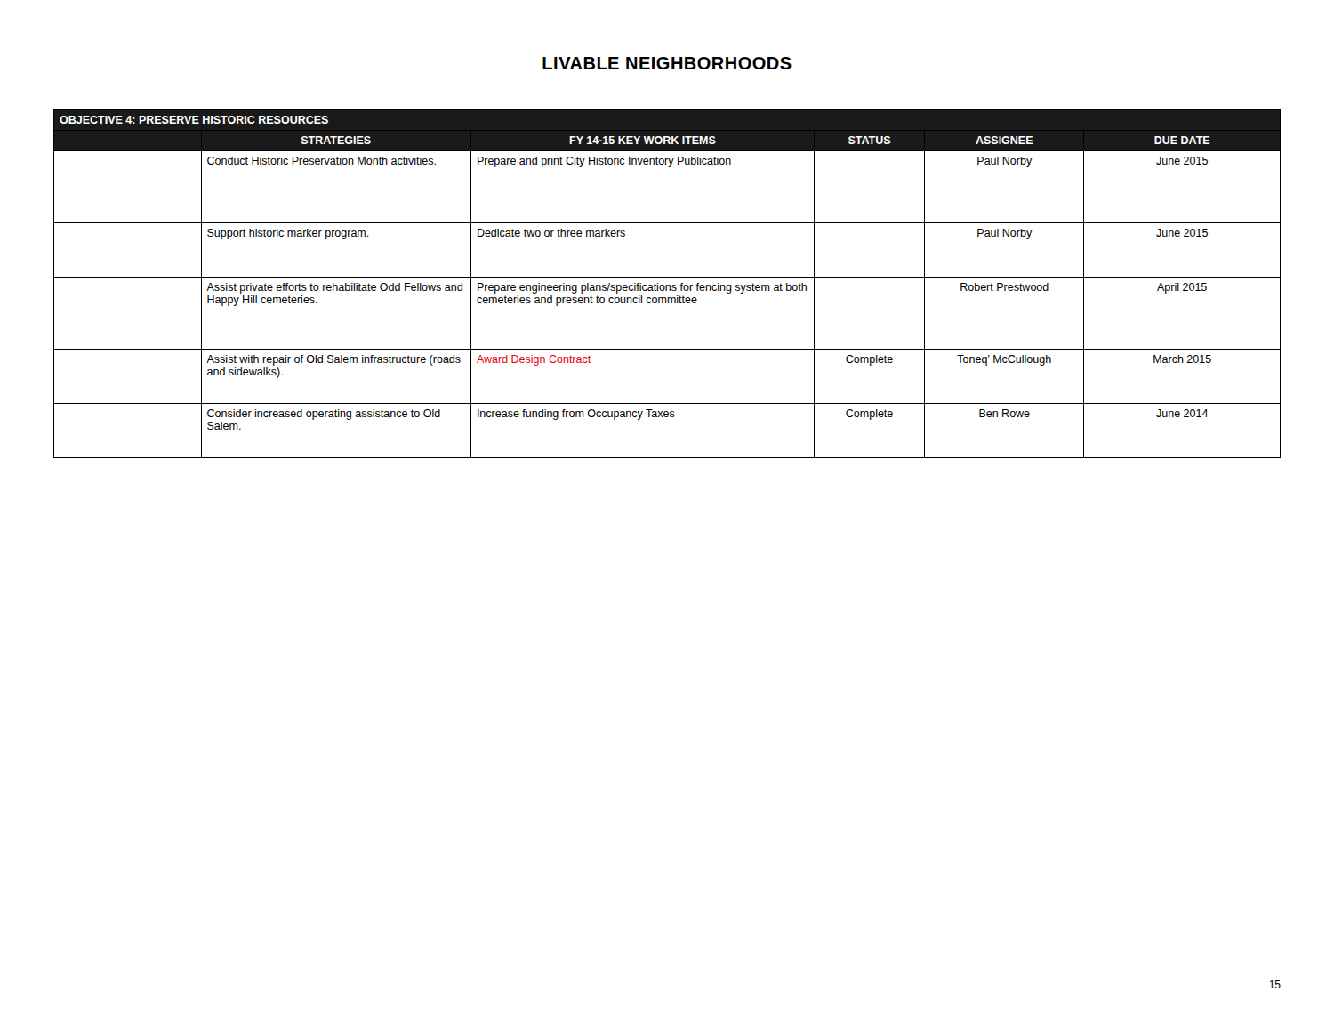LIVABLE NEIGHBORHOODS
| OBJECTIVE 4: PRESERVE HISTORIC RESOURCES |
| | STRATEGIES | FY 14-15 KEY WORK ITEMS | STATUS | ASSIGNEE | DUE DATE |
| | Conduct Historic Preservation Month activities. | Prepare and print City Historic Inventory Publication | | Paul Norby | June 2015 |
| | Support historic marker program. | Dedicate two or three markers | | Paul Norby | June 2015 |
| | Assist private efforts to rehabilitate Odd Fellows and Happy Hill cemeteries. | Prepare engineering plans/specifications for fencing system at both cemeteries and present to council committee | | Robert Prestwood | April 2015 |
| | Assist with repair of Old Salem infrastructure (roads and sidewalks). | Award Design Contract | Complete | Toneq’ McCullough | March 2015 |
| | Consider increased operating assistance to Old Salem. | Increase funding from Occupancy Taxes | Complete | Ben Rowe | June 2014 |
15